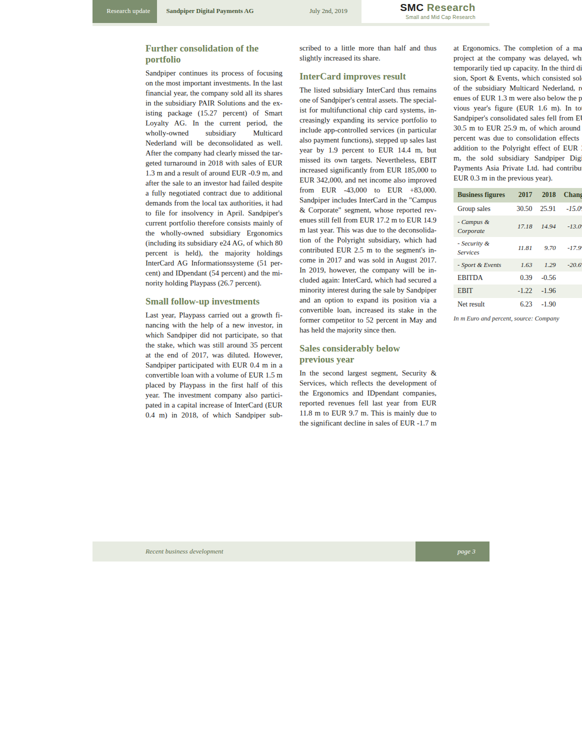Research update
Sandpiper Digital Payments AG July 2nd, 2019
SMC Research
Small and Mid Cap Research
Further consolidation of the portfolio
Sandpiper continues its process of focusing on the most important investments. In the last financial year, the company sold all its shares in the subsidiary PAIR Solutions and the existing package (15.27 percent) of Smart Loyalty AG. In the current period, the wholly-owned subsidiary Multicard Nederland will be deconsolidated as well. After the company had clearly missed the targeted turnaround in 2018 with sales of EUR 1.3 m and a result of around EUR -0.9 m, and after the sale to an investor had failed despite a fully negotiated contract due to additional demands from the local tax authorities, it had to file for insolvency in April. Sandpiper's current portfolio therefore consists mainly of the wholly-owned subsidiary Ergonomics (including its subsidiary e24 AG, of which 80 percent is held), the majority holdings InterCard AG Informationssysteme (51 percent) and IDpendant (54 percent) and the minority holding Playpass (26.7 percent).
Small follow-up investments
Last year, Playpass carried out a growth financing with the help of a new investor, in which Sandpiper did not participate, so that the stake, which was still around 35 percent at the end of 2017, was diluted. However, Sandpiper participated with EUR 0.4 m in a convertible loan with a volume of EUR 1.5 m placed by Playpass in the first half of this year. The investment company also participated in a capital increase of InterCard (EUR 0.4 m) in 2018, of which Sandpiper subscribed to a little more than half and thus slightly increased its share.
InterCard improves result
The listed subsidiary InterCard thus remains one of Sandpiper's central assets. The specialist for multifunctional chip card systems, increasingly expanding its service portfolio to include app-controlled services (in particular also payment functions), stepped up sales last year by 1.9 percent to EUR 14.4 m, but missed its own targets. Nevertheless, EBIT increased significantly from EUR 185,000 to EUR 342,000, and net income also improved from EUR -43,000 to EUR +83,000. Sandpiper includes InterCard in the "Campus & Corporate" segment, whose reported revenues still fell from EUR 17.2 m to EUR 14.9 m last year. This was due to the deconsolidation of the Polyright subsidiary, which had contributed EUR 2.5 m to the segment's income in 2017 and was sold in August 2017. In 2019, however, the company will be included again: InterCard, which had secured a minority interest during the sale by Sandpiper and an option to expand its position via a convertible loan, increased its stake in the former competitor to 52 percent in May and has held the majority since then.
Sales considerably below previous year
In the second largest segment, Security & Services, which reflects the development of the Ergonomics and IDpendant companies, reported revenues fell last year from EUR 11.8 m to EUR 9.7 m. This is mainly due to the significant decline in sales of EUR -1.7 m at Ergonomics. The completion of a major project at the company was delayed, which temporarily tied up capacity. In the third division, Sport & Events, which consisted solely of the subsidiary Multicard Nederland, revenues of EUR 1.3 m were also below the previous year's figure (EUR 1.6 m). In total, Sandpiper's consolidated sales fell from EUR 30.5 m to EUR 25.9 m, of which around 60 percent was due to consolidation effects (in addition to the Polyright effect of EUR 2.5 m, the sold subsidiary Sandpiper Digital Payments Asia Private Ltd. had contributed EUR 0.3 m in the previous year).
| Business figures | 2017 | 2018 | Change |
| --- | --- | --- | --- |
| Group sales | 30.50 | 25.91 | -15.0% |
| - Campus & Corporate | 17.18 | 14.94 | -13.0% |
| - Security & Services | 11.81 | 9.70 | -17.9% |
| - Sport & Events | 1.63 | 1.29 | -20.6% |
| EBITDA | 0.39 | -0.56 | - |
| EBIT | -1.22 | -1.96 | - |
| Net result | 6.23 | -1.90 | - |
In m Euro and percent, source: Company
Recent business development
page 3